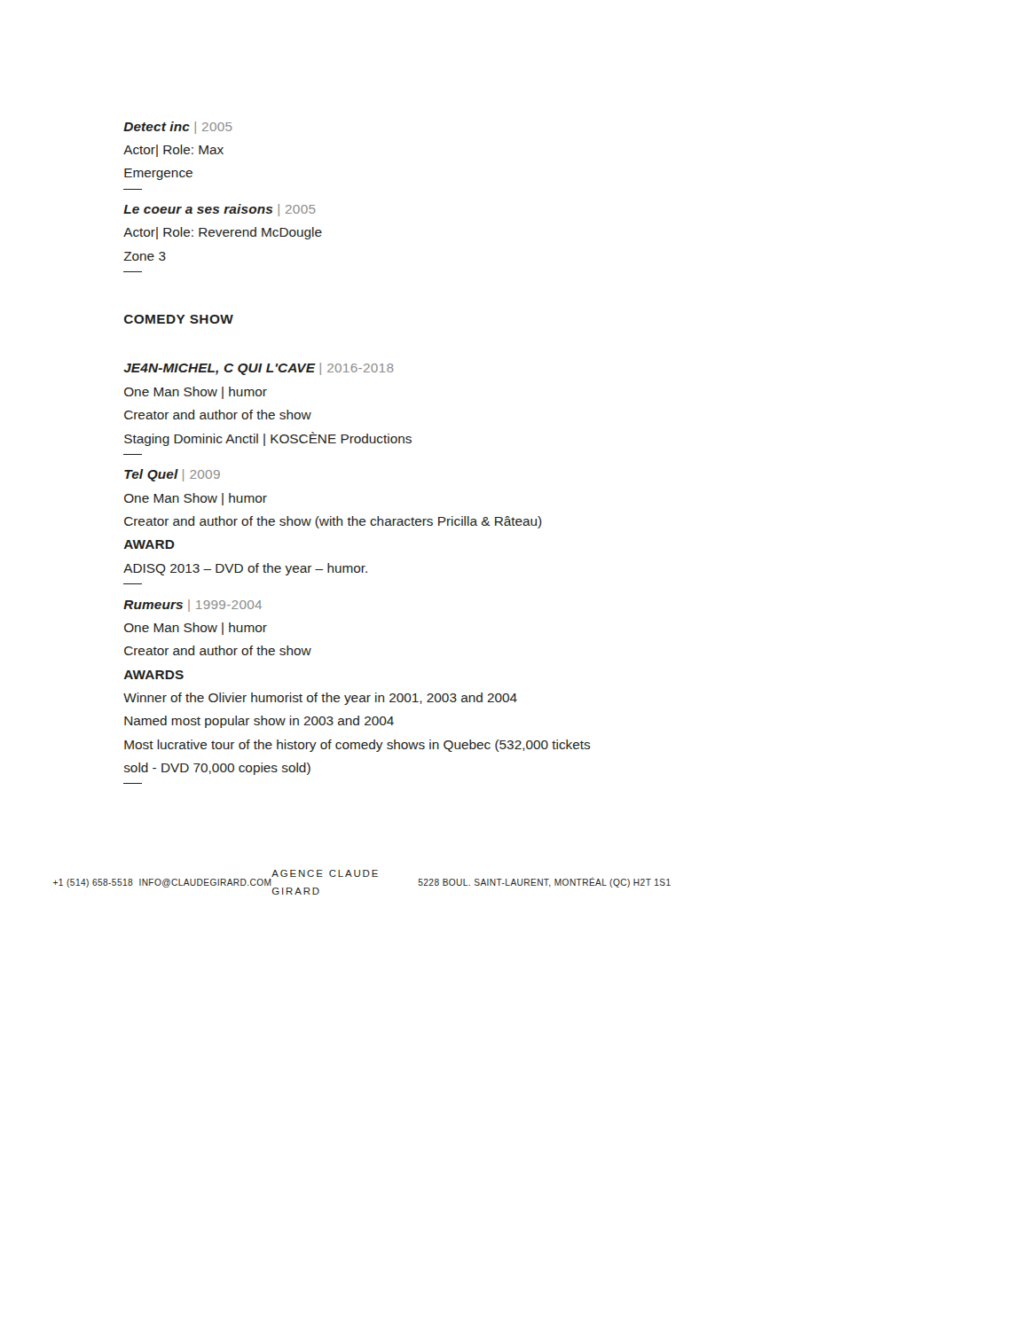Detect inc | 2005
Actor| Role: Max
Emergence
Le coeur a ses raisons | 2005
Actor| Role: Reverend McDougle
Zone 3
COMEDY SHOW
JE4N-MICHEL, C QUI L'CAVE | 2016-2018
One Man Show | humor
Creator and author of the show
Staging Dominic Anctil | KOSCÈNE Productions
Tel Quel | 2009
One Man Show | humor
Creator and author of the show (with the characters Pricilla & Râteau)
AWARD
ADISQ 2013 – DVD of the year – humor.
Rumeurs | 1999-2004
One Man Show | humor
Creator and author of the show
AWARDS
Winner of the Olivier humorist of the year in 2001, 2003 and 2004
Named most popular show in 2003 and 2004
Most lucrative tour of the history of comedy shows in Quebec (532,000 tickets
sold - DVD 70,000 copies sold)
+1 (514) 658-5518 INFO@CLAUDEGIRARD.COM AGENCE CLAUDE GIRARD 5228 BOUL. SAINT-LAURENT, MONTRÉAL (QC) H2T 1S1